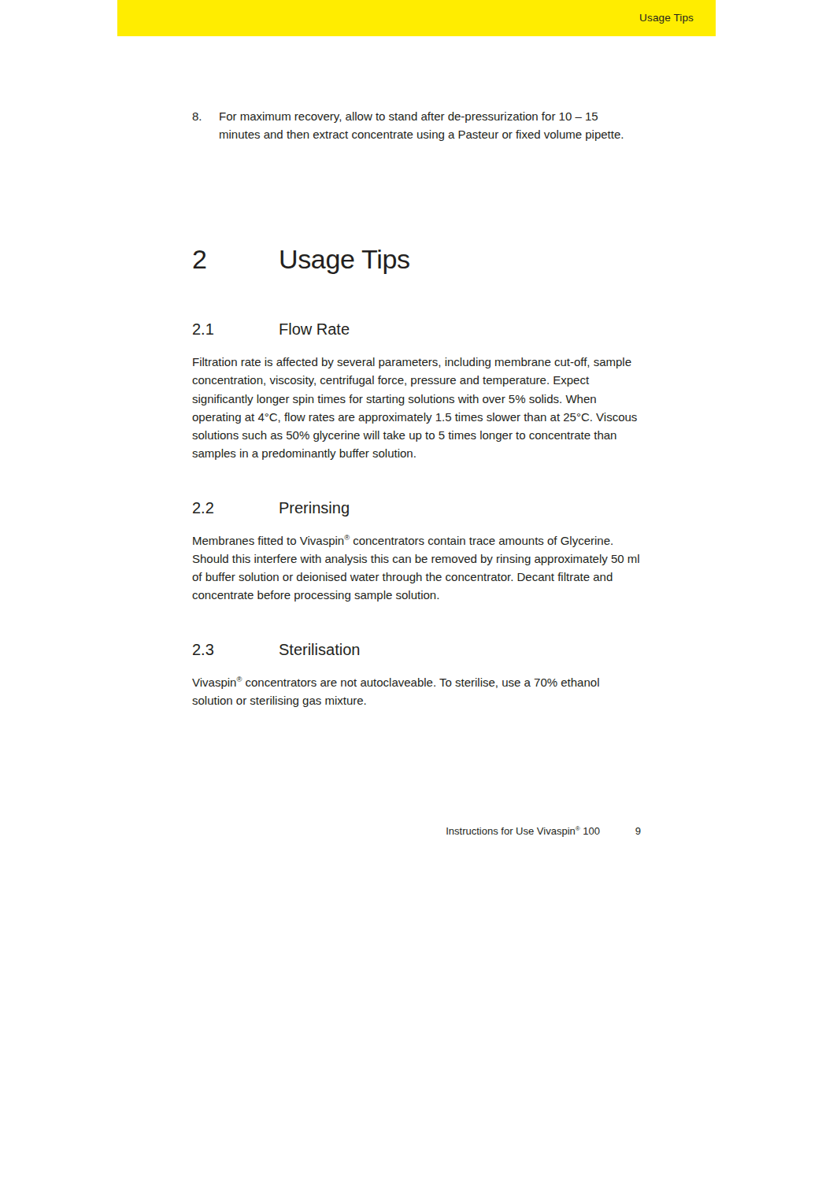Usage Tips
8. For maximum recovery, allow to stand after de-pressurization for 10 – 15 minutes and then extract concentrate using a Pasteur or fixed volume pipette.
2
Usage Tips
2.1 Flow Rate
Filtration rate is affected by several parameters, including membrane cut-off, sample concentration, viscosity, centrifugal force, pressure and temperature. Expect significantly longer spin times for starting solutions with over 5% solids. When operating at 4°C, flow rates are approximately 1.5 times slower than at 25°C. Viscous solutions such as 50% glycerine will take up to 5 times longer to concentrate than samples in a predominantly buffer solution.
2.2 Prerinsing
Membranes fitted to Vivaspin® concentrators contain trace amounts of Glycerine. Should this interfere with analysis this can be removed by rinsing approximately 50 ml of buffer solution or deionised water through the concentrator. Decant filtrate and concentrate before processing sample solution.
2.3 Sterilisation
Vivaspin® concentrators are not autoclaveable. To sterilise, use a 70% ethanol solution or sterilising gas mixture.
Instructions for Use Vivaspin® 100 9